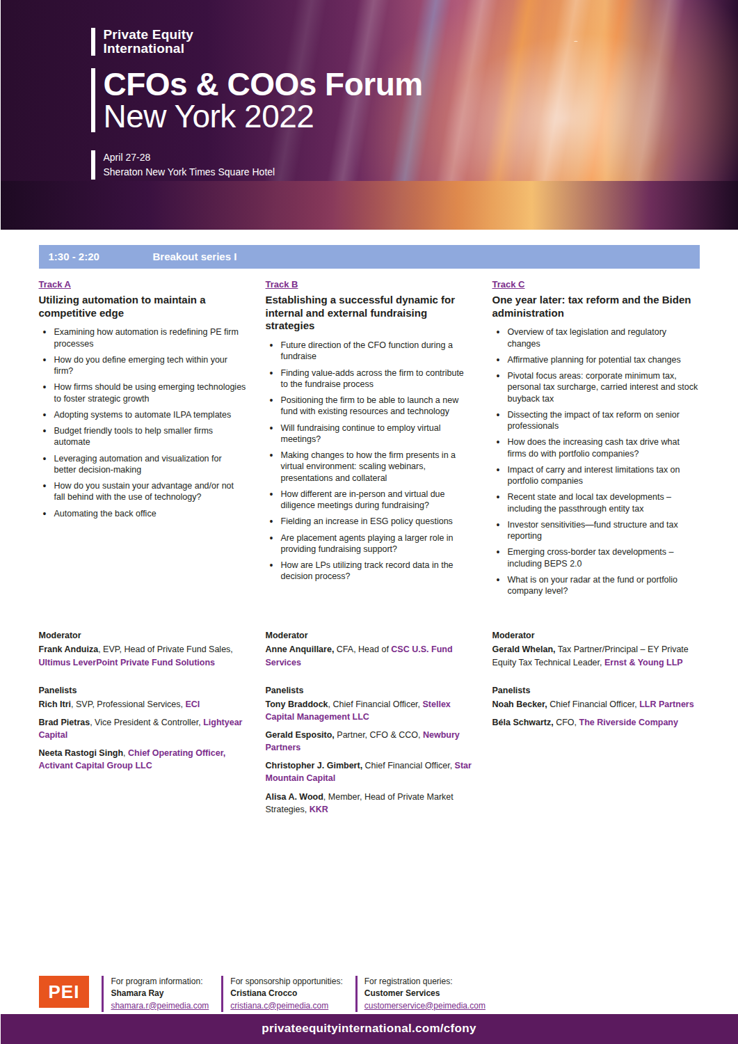Private Equity
International
CFOs & COOs ForumNew York 2022
April 27-28
Sheraton New York Times Square Hotel
1:30 - 2:20 Breakout series I
Track A
Utilizing automation to maintain a competitive edge
Examining how automation is redefining PE firm processes
How do you define emerging tech within your firm?
How firms should be using emerging technologies to foster strategic growth
Adopting systems to automate ILPA templates
Budget friendly tools to help smaller firms automate
Leveraging automation and visualization for better decision-making
How do you sustain your advantage and/or not fall behind with the use of technology?
Automating the back office
Track B
Establishing a successful dynamic for internal and external fundraising strategies
Future direction of the CFO function during a fundraise
Finding value-adds across the firm to contribute to the fundraise process
Positioning the firm to be able to launch a new fund with existing resources and technology
Will fundraising continue to employ virtual meetings?
Making changes to how the firm presents in a virtual environment: scaling webinars, presentations and collateral
How different are in-person and virtual due diligence meetings during fundraising?
Fielding an increase in ESG policy questions
Are placement agents playing a larger role in providing fundraising support?
How are LPs utilizing track record data in the decision process?
Track C
One year later: tax reform and the Biden administration
Overview of tax legislation and regulatory changes
Affirmative planning for potential tax changes
Pivotal focus areas: corporate minimum tax, personal tax surcharge, carried interest and stock buyback tax
Dissecting the impact of tax reform on senior professionals
How does the increasing cash tax drive what firms do with portfolio companies?
Impact of carry and interest limitations tax on portfolio companies
Recent state and local tax developments – including the passthrough entity tax
Investor sensitivities—fund structure and tax reporting
Emerging cross-border tax developments – including BEPS 2.0
What is on your radar at the fund or portfolio company level?
Moderator
Frank Anduiza, EVP, Head of Private Fund Sales, Ultimus LeverPoint Private Fund Solutions
Panelists
Rich Itri, SVP, Professional Services, ECI
Brad Pietras, Vice President & Controller, Lightyear Capital
Neeta Rastogi Singh, Chief Operating Officer, Activant Capital Group LLC
Moderator
Anne Anquillare, CFA, Head of CSC U.S. Fund Services
Panelists
Tony Braddock, Chief Financial Officer, Stellex Capital Management LLC
Gerald Esposito, Partner, CFO & CCO, Newbury Partners
Christopher J. Gimbert, Chief Financial Officer, Star Mountain Capital
Alisa A. Wood, Member, Head of Private Market Strategies, KKR
Moderator
Gerald Whelan, Tax Partner/Principal – EY Private Equity Tax Technical Leader, Ernst & Young LLP
Panelists
Noah Becker, Chief Financial Officer, LLR Partners
Béla Schwartz, CFO, The Riverside Company
PEI
For program information: Shamara Ray shamara.r@peimedia.com
For sponsorship opportunities: Cristiana Crocco cristiana.c@peimedia.com
For registration queries: Customer Services customerservice@peimedia.com
privateequityinternational.com/cfony